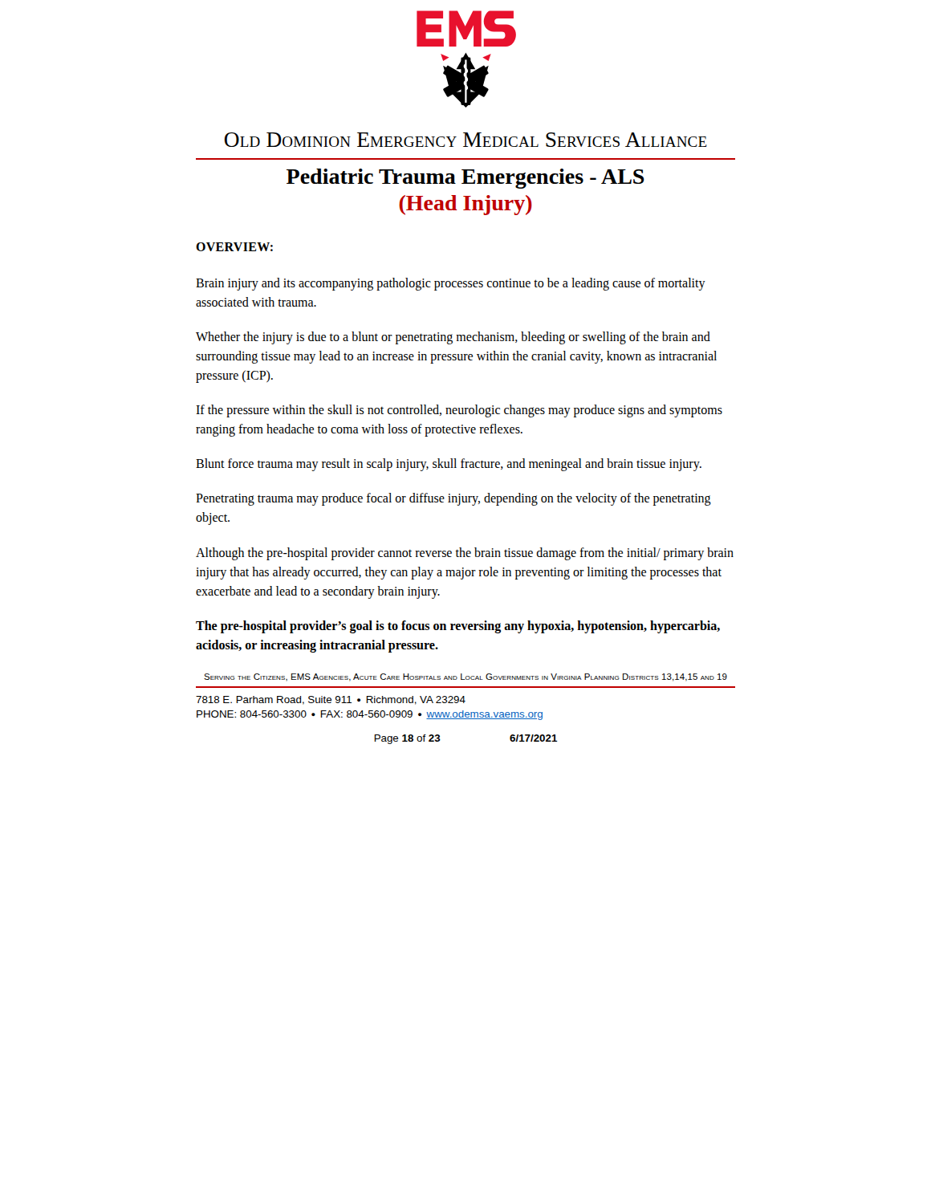Old Dominion Emergency Medical Services Alliance
Pediatric Trauma Emergencies - ALS (Head Injury)
OVERVIEW:
Brain injury and its accompanying pathologic processes continue to be a leading cause of mortality associated with trauma.
Whether the injury is due to a blunt or penetrating mechanism, bleeding or swelling of the brain and surrounding tissue may lead to an increase in pressure within the cranial cavity, known as intracranial pressure (ICP).
If the pressure within the skull is not controlled, neurologic changes may produce signs and symptoms ranging from headache to coma with loss of protective reflexes.
Blunt force trauma may result in scalp injury, skull fracture, and meningeal and brain tissue injury.
Penetrating trauma may produce focal or diffuse injury, depending on the velocity of the penetrating object.
Although the pre-hospital provider cannot reverse the brain tissue damage from the initial/ primary brain injury that has already occurred, they can play a major role in preventing or limiting the processes that exacerbate and lead to a secondary brain injury.
The pre-hospital provider’s goal is to focus on reversing any hypoxia, hypotension, hypercarbia, acidosis, or increasing intracranial pressure.
Serving the Citizens, EMS Agencies, Acute Care Hospitals and Local Governments in Virginia Planning Districts 13,14,15 and 19
7818 E. Parham Road, Suite 911 ● Richmond, VA 23294
PHONE: 804-560-3300 ● FAX: 804-560-0909 ● www.odemsa.vaems.org
Page 18 of 23 6/17/2021